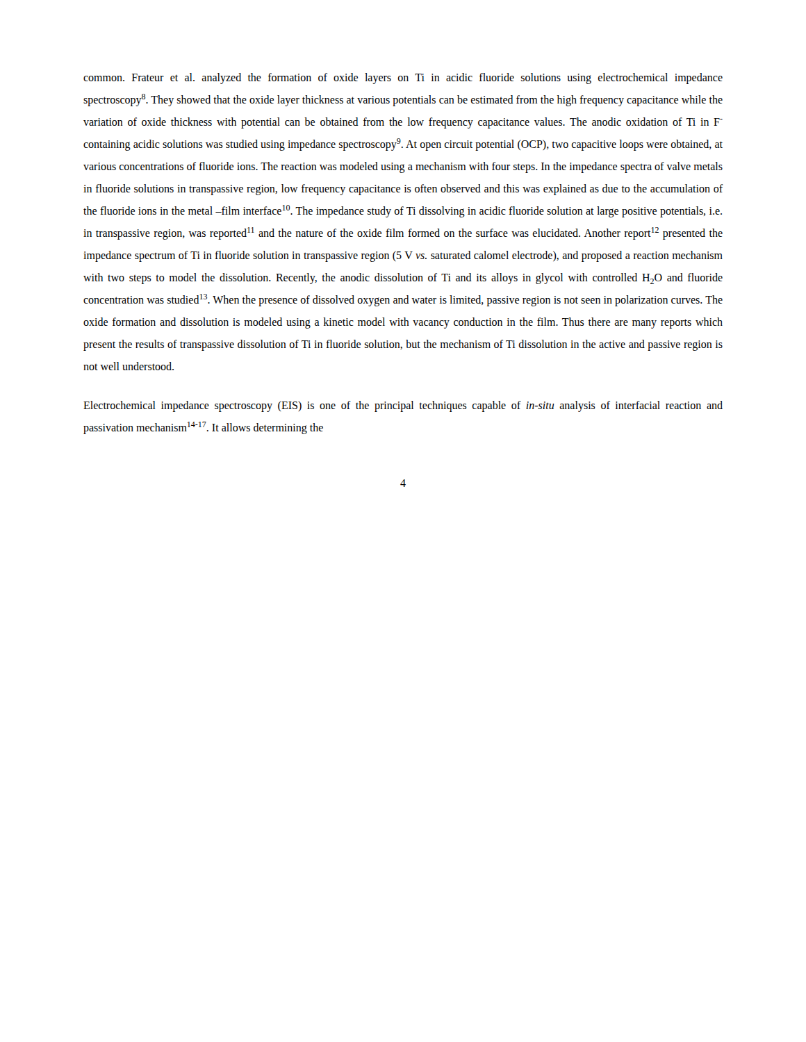common. Frateur et al. analyzed the formation of oxide layers on Ti in acidic fluoride solutions using electrochemical impedance spectroscopy8. They showed that the oxide layer thickness at various potentials can be estimated from the high frequency capacitance while the variation of oxide thickness with potential can be obtained from the low frequency capacitance values. The anodic oxidation of Ti in F- containing acidic solutions was studied using impedance spectroscopy9. At open circuit potential (OCP), two capacitive loops were obtained, at various concentrations of fluoride ions. The reaction was modeled using a mechanism with four steps. In the impedance spectra of valve metals in fluoride solutions in transpassive region, low frequency capacitance is often observed and this was explained as due to the accumulation of the fluoride ions in the metal –film interface10. The impedance study of Ti dissolving in acidic fluoride solution at large positive potentials, i.e. in transpassive region, was reported11 and the nature of the oxide film formed on the surface was elucidated. Another report12 presented the impedance spectrum of Ti in fluoride solution in transpassive region (5 V vs. saturated calomel electrode), and proposed a reaction mechanism with two steps to model the dissolution. Recently, the anodic dissolution of Ti and its alloys in glycol with controlled H2O and fluoride concentration was studied13. When the presence of dissolved oxygen and water is limited, passive region is not seen in polarization curves. The oxide formation and dissolution is modeled using a kinetic model with vacancy conduction in the film. Thus there are many reports which present the results of transpassive dissolution of Ti in fluoride solution, but the mechanism of Ti dissolution in the active and passive region is not well understood.
Electrochemical impedance spectroscopy (EIS) is one of the principal techniques capable of in-situ analysis of interfacial reaction and passivation mechanism14-17. It allows determining the
4